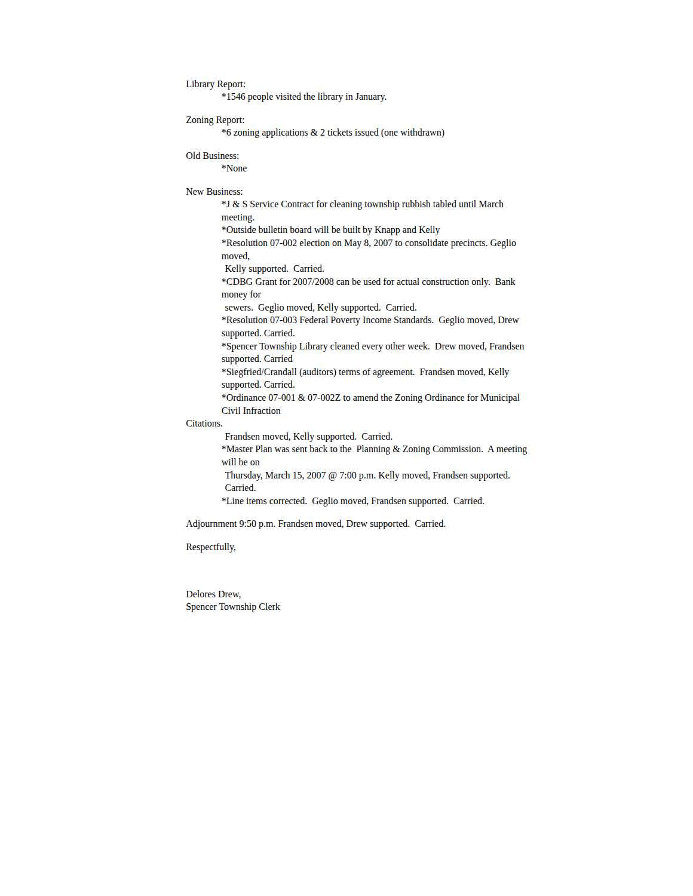Library Report:
*1546 people visited the library in January.
Zoning Report:
*6 zoning applications & 2 tickets issued (one withdrawn)
Old Business:
*None
New Business:
*J & S Service Contract for cleaning township rubbish tabled until March meeting.
*Outside bulletin board will be built by Knapp and Kelly
*Resolution 07-002 election on May 8, 2007 to consolidate precincts. Geglio moved,
Kelly supported. Carried.
*CDBG Grant for 2007/2008 can be used for actual construction only. Bank money for
sewers. Geglio moved, Kelly supported. Carried.
*Resolution 07-003 Federal Poverty Income Standards. Geglio moved, Drew supported. Carried.
*Spencer Township Library cleaned every other week. Drew moved, Frandsen supported. Carried
*Siegfried/Crandall (auditors) terms of agreement. Frandsen moved, Kelly supported. Carried.
*Ordinance 07-001 & 07-002Z to amend the Zoning Ordinance for Municipal Civil Infraction
Citations.
Frandsen moved, Kelly supported. Carried.
*Master Plan was sent back to the Planning & Zoning Commission. A meeting will be on
Thursday, March 15, 2007 @ 7:00 p.m. Kelly moved, Frandsen supported. Carried.
*Line items corrected. Geglio moved, Frandsen supported. Carried.
Adjournment 9:50 p.m. Frandsen moved, Drew supported. Carried.
Respectfully,
Delores Drew,
Spencer Township Clerk